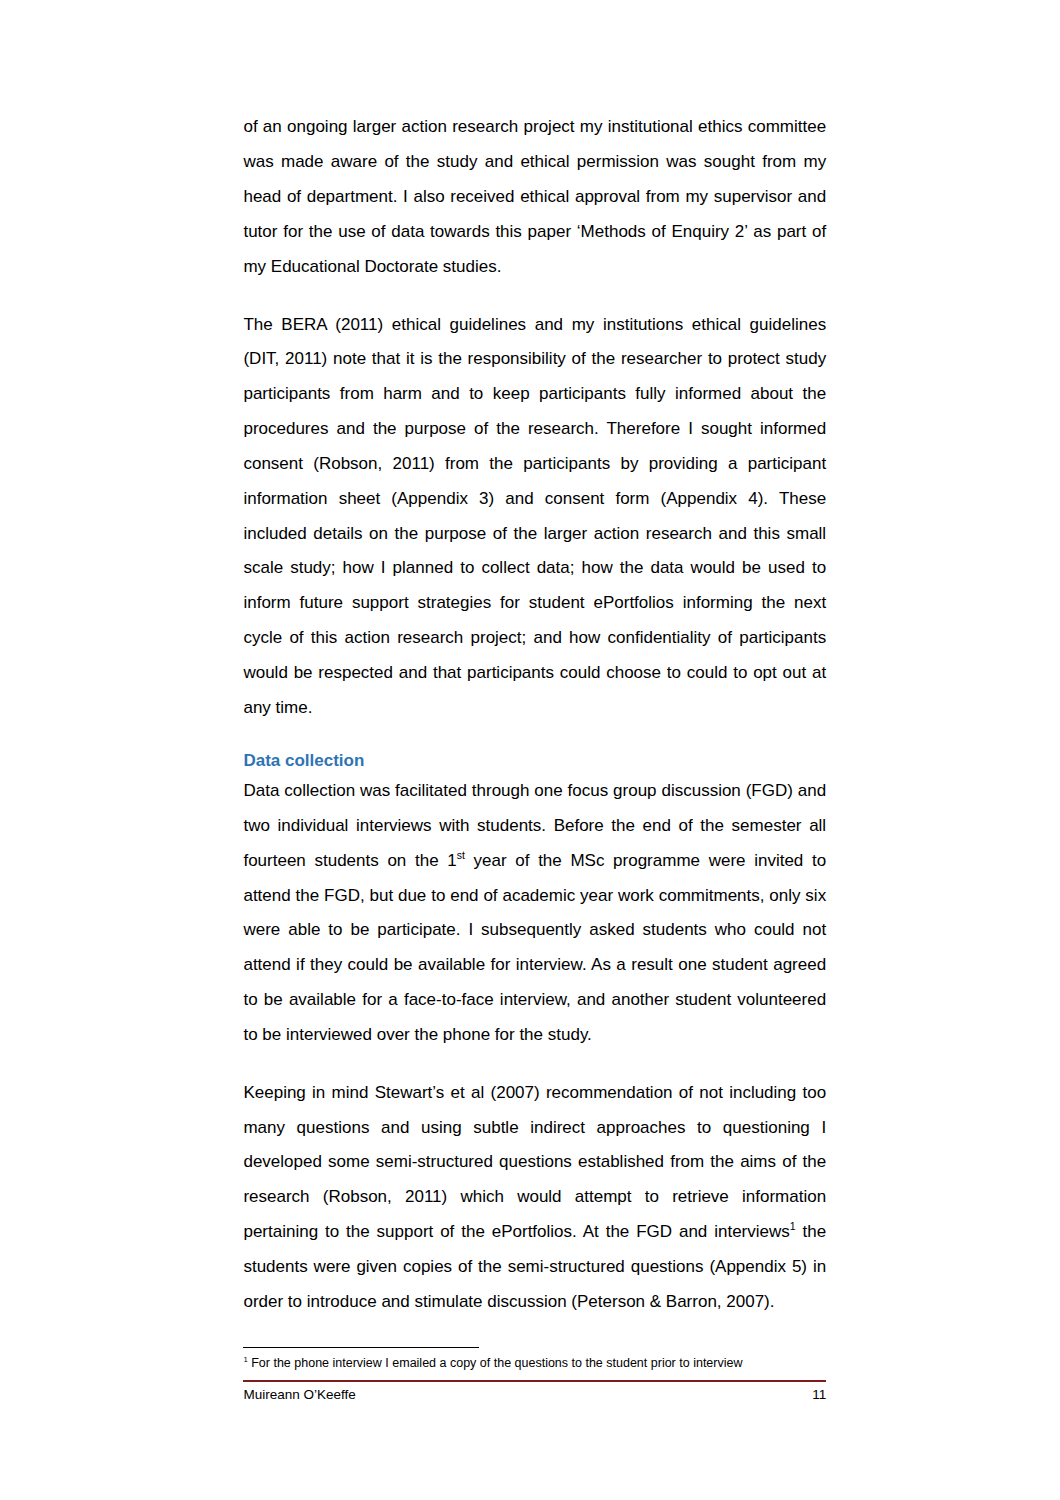of an ongoing larger action research project my institutional ethics committee was made aware of the study and ethical permission was sought from my head of department. I also received ethical approval from my supervisor and tutor for the use of data towards this paper ‘Methods of Enquiry 2’ as part of my Educational Doctorate studies.
The BERA (2011) ethical guidelines and my institutions ethical guidelines (DIT, 2011) note that it is the responsibility of the researcher to protect study participants from harm and to keep participants fully informed about the procedures and the purpose of the research. Therefore I sought informed consent (Robson, 2011) from the participants by providing a participant information sheet (Appendix 3) and consent form (Appendix 4). These included details on the purpose of the larger action research and this small scale study; how I planned to collect data; how the data would be used to inform future support strategies for student ePortfolios informing the next cycle of this action research project; and how confidentiality of participants would be respected and that participants could choose to could to opt out at any time.
Data collection
Data collection was facilitated through one focus group discussion (FGD) and two individual interviews with students. Before the end of the semester all fourteen students on the 1st year of the MSc programme were invited to attend the FGD, but due to end of academic year work commitments, only six were able to be participate. I subsequently asked students who could not attend if they could be available for interview. As a result one student agreed to be available for a face-to-face interview, and another student volunteered to be interviewed over the phone for the study.
Keeping in mind Stewart’s et al (2007) recommendation of not including too many questions and using subtle indirect approaches to questioning I developed some semi-structured questions established from the aims of the research (Robson, 2011) which would attempt to retrieve information pertaining to the support of the ePortfolios. At the FGD and interviews1 the students were given copies of the semi-structured questions (Appendix 5) in order to introduce and stimulate discussion (Peterson & Barron, 2007).
1 For the phone interview I emailed a copy of the questions to the student prior to interview
Muireann O’Keeffe 11